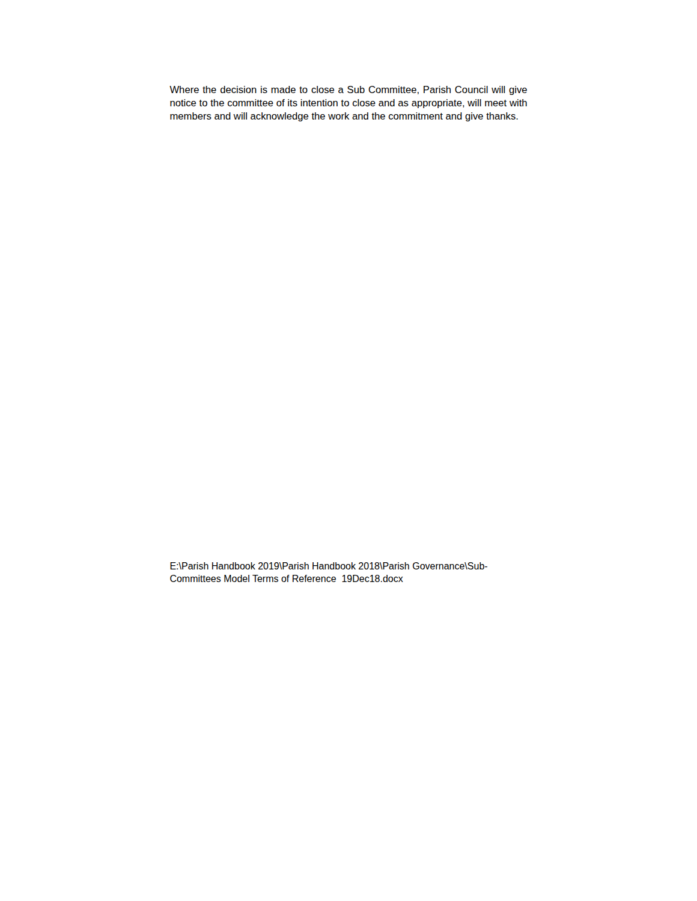Where the decision is made to close a Sub Committee, Parish Council will give notice to the committee of its intention to close and as appropriate, will meet with members and will acknowledge the work and the commitment and give thanks.
E:\Parish Handbook 2019\Parish Handbook 2018\Parish Governance\Sub-Committees Model Terms of Reference 19Dec18.docx